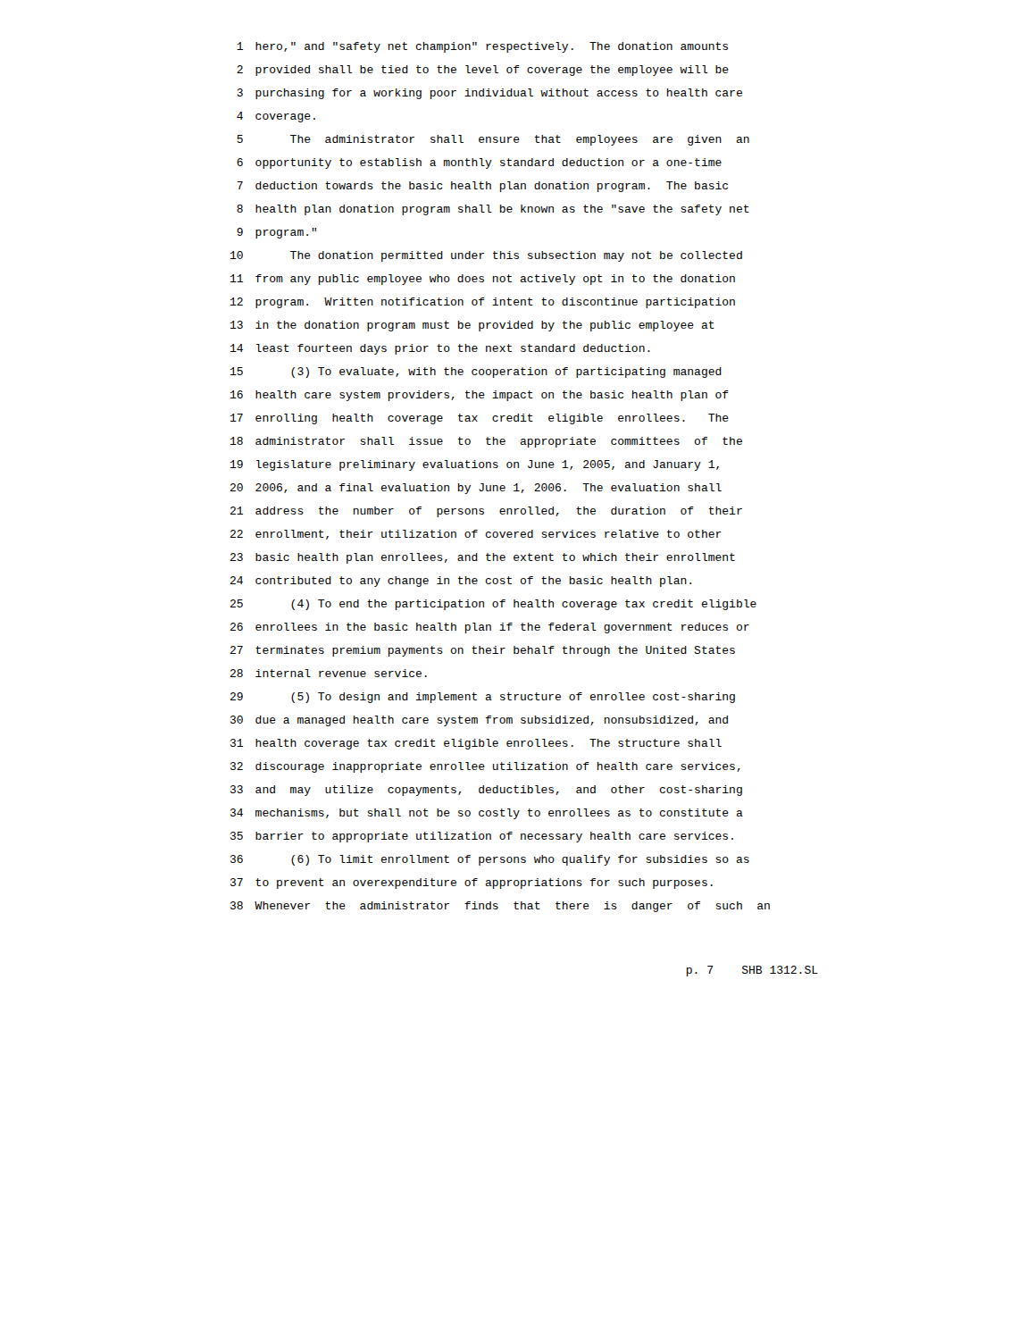hero," and "safety net champion" respectively. The donation amounts
provided shall be tied to the level of coverage the employee will be
purchasing for a working poor individual without access to health care
coverage.
The administrator shall ensure that employees are given an
opportunity to establish a monthly standard deduction or a one-time
deduction towards the basic health plan donation program. The basic
health plan donation program shall be known as the "save the safety net
program."
The donation permitted under this subsection may not be collected
from any public employee who does not actively opt in to the donation
program. Written notification of intent to discontinue participation
in the donation program must be provided by the public employee at
least fourteen days prior to the next standard deduction.
(3) To evaluate, with the cooperation of participating managed
health care system providers, the impact on the basic health plan of
enrolling health coverage tax credit eligible enrollees. The
administrator shall issue to the appropriate committees of the
legislature preliminary evaluations on June 1, 2005, and January 1,
2006, and a final evaluation by June 1, 2006. The evaluation shall
address the number of persons enrolled, the duration of their
enrollment, their utilization of covered services relative to other
basic health plan enrollees, and the extent to which their enrollment
contributed to any change in the cost of the basic health plan.
(4) To end the participation of health coverage tax credit eligible
enrollees in the basic health plan if the federal government reduces or
terminates premium payments on their behalf through the United States
internal revenue service.
(5) To design and implement a structure of enrollee cost-sharing
due a managed health care system from subsidized, nonsubsidized, and
health coverage tax credit eligible enrollees. The structure shall
discourage inappropriate enrollee utilization of health care services,
and may utilize copayments, deductibles, and other cost-sharing
mechanisms, but shall not be so costly to enrollees as to constitute a
barrier to appropriate utilization of necessary health care services.
(6) To limit enrollment of persons who qualify for subsidies so as
to prevent an overexpenditure of appropriations for such purposes.
Whenever the administrator finds that there is danger of such an
p. 7 SHB 1312.SL